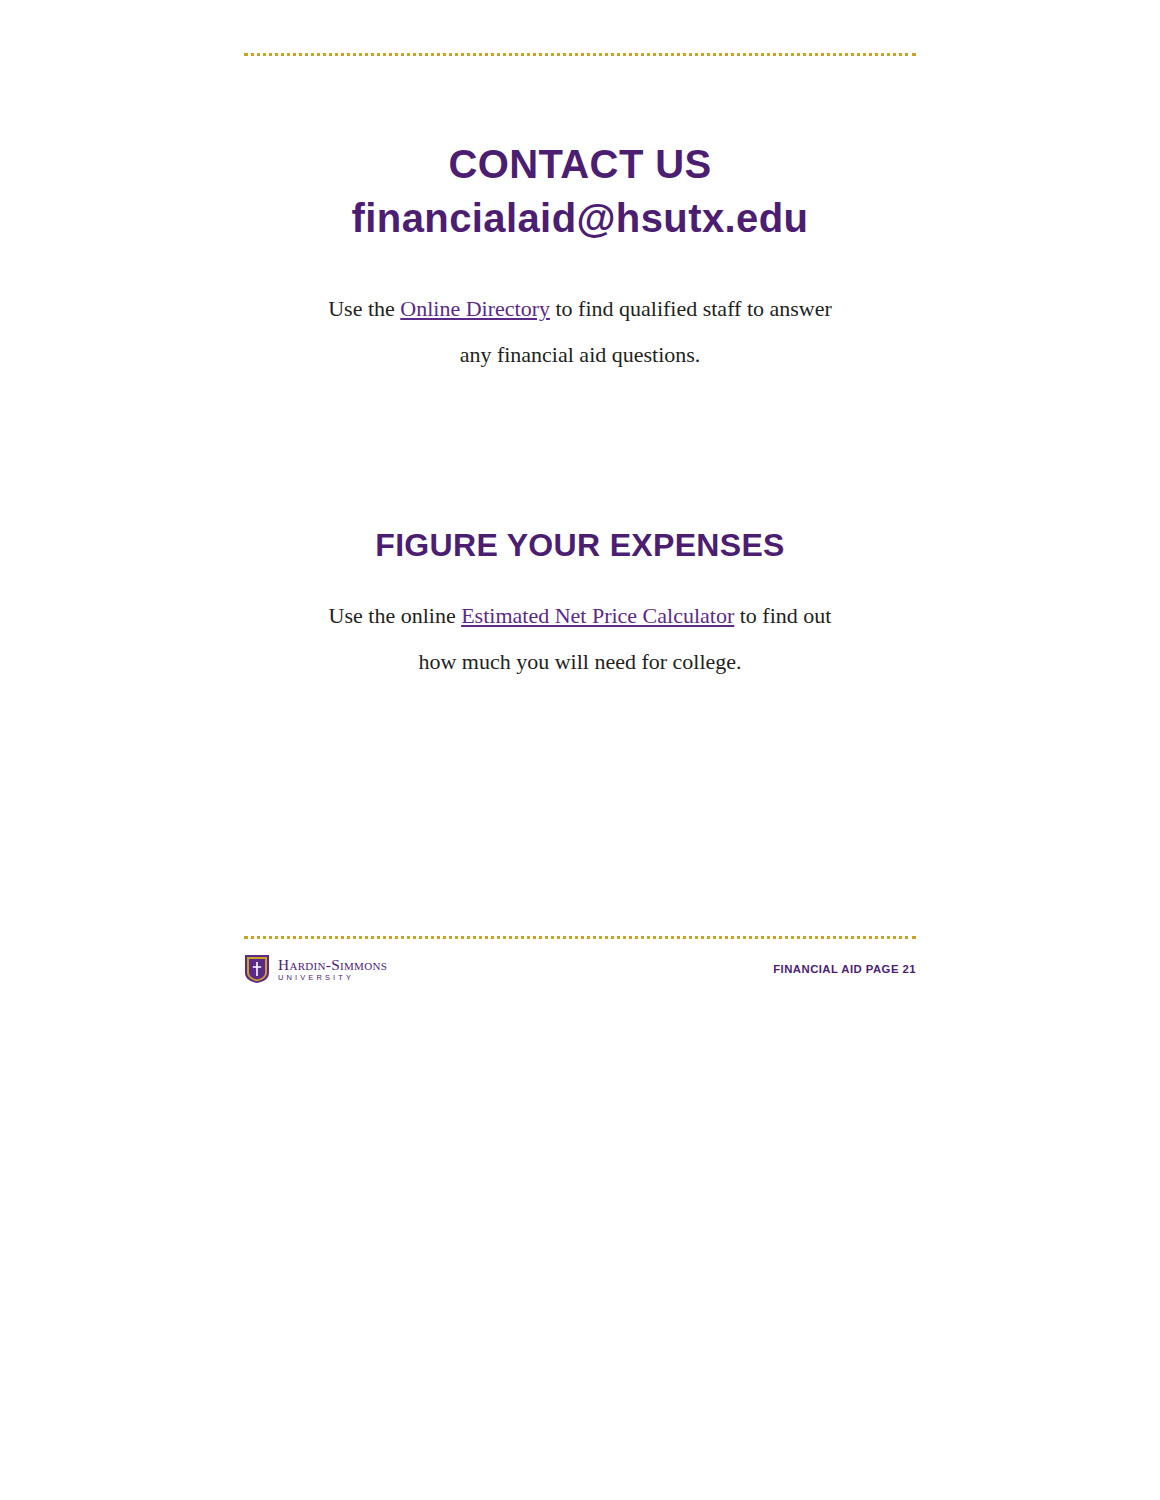CONTACT US financialaid@hsutx.edu
Use the Online Directory to find qualified staff to answer any financial aid questions.
FIGURE YOUR EXPENSES
Use the online Estimated Net Price Calculator to find out how much you will need for college.
Hardin-Simmons
UNIVERSITY
FINANCIAL AID PAGE 21